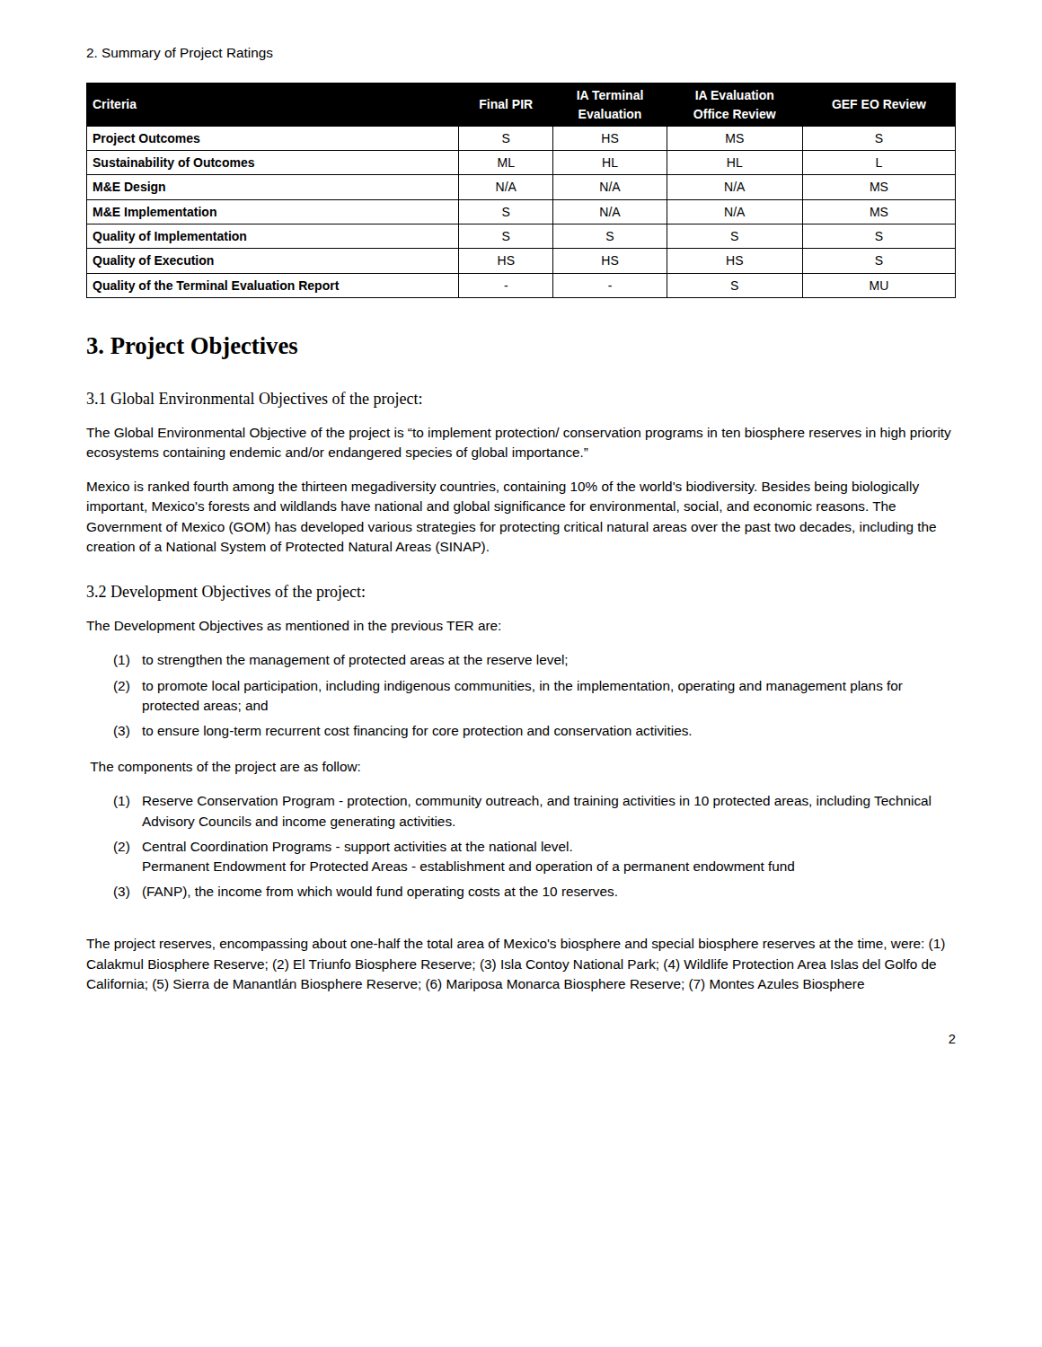2. Summary of Project Ratings
| Criteria | Final PIR | IA Terminal Evaluation | IA Evaluation Office Review | GEF EO Review |
| --- | --- | --- | --- | --- |
| Project Outcomes | S | HS | MS | S |
| Sustainability of Outcomes | ML | HL | HL | L |
| M&E Design | N/A | N/A | N/A | MS |
| M&E Implementation | S | N/A | N/A | MS |
| Quality of Implementation | S | S | S | S |
| Quality of Execution | HS | HS | HS | S |
| Quality of the Terminal Evaluation Report | - | - | S | MU |
3. Project Objectives
3.1 Global Environmental Objectives of the project:
The Global Environmental Objective of the project is “to implement protection/ conservation programs in ten biosphere reserves in high priority ecosystems containing endemic and/or endangered species of global importance.”
Mexico is ranked fourth among the thirteen megadiversity countries, containing 10% of the world's biodiversity. Besides being biologically important, Mexico's forests and wildlands have national and global significance for environmental, social, and economic reasons. The Government of Mexico (GOM) has developed various strategies for protecting critical natural areas over the past two decades, including the creation of a National System of Protected Natural Areas (SINAP).
3.2 Development Objectives of the project:
The Development Objectives as mentioned in the previous TER are:
to strengthen the management of protected areas at the reserve level;
to promote local participation, including indigenous communities, in the implementation, operating and management plans for protected areas; and
to ensure long-term recurrent cost financing for core protection and conservation activities.
The components of the project are as follow:
Reserve Conservation Program - protection, community outreach, and training activities in 10 protected areas, including Technical Advisory Councils and income generating activities.
Central Coordination Programs - support activities at the national level.
Permanent Endowment for Protected Areas - establishment and operation of a permanent endowment fund
(FANP), the income from which would fund operating costs at the 10 reserves.
The project reserves, encompassing about one-half the total area of Mexico's biosphere and special biosphere reserves at the time, were: (1) Calakmul Biosphere Reserve; (2) El Triunfo Biosphere Reserve; (3) Isla Contoy National Park; (4) Wildlife Protection Area Islas del Golfo de California; (5) Sierra de Manantlán Biosphere Reserve; (6) Mariposa Monarca Biosphere Reserve; (7) Montes Azules Biosphere
2